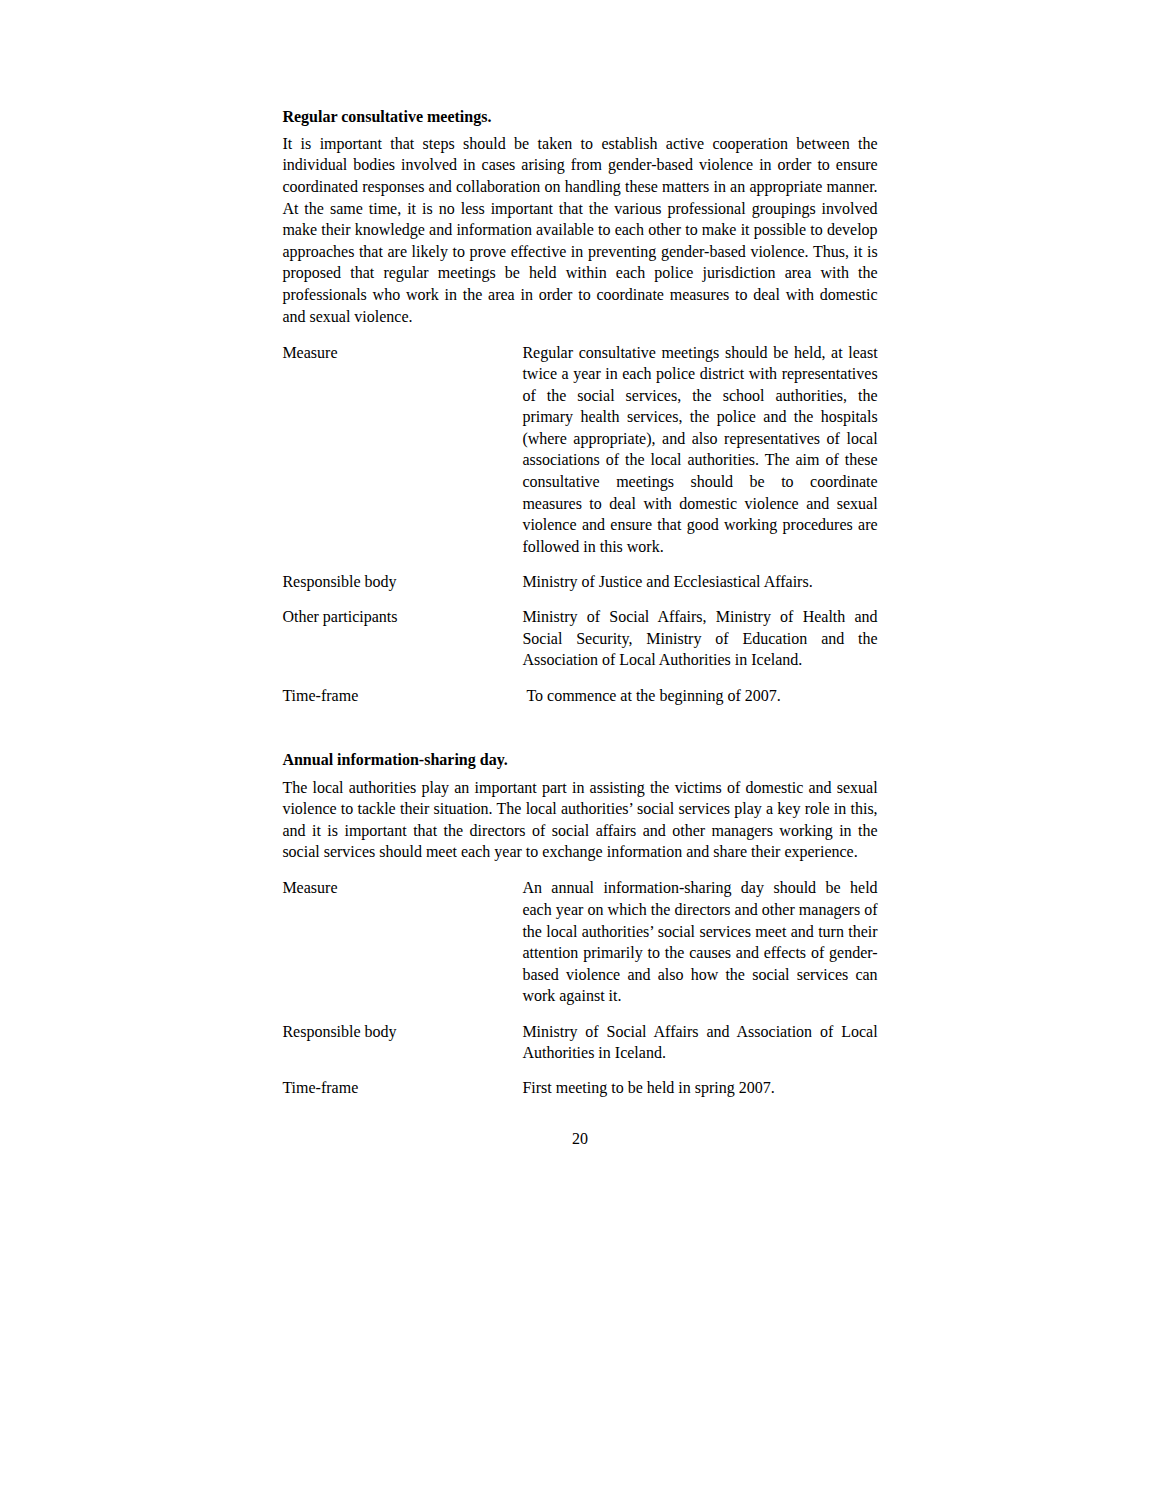Regular consultative meetings.
It is important that steps should be taken to establish active cooperation between the individual bodies involved in cases arising from gender-based violence in order to ensure coordinated responses and collaboration on handling these matters in an appropriate manner. At the same time, it is no less important that the various professional groupings involved make their knowledge and information available to each other to make it possible to develop approaches that are likely to prove effective in preventing gender-based violence. Thus, it is proposed that regular meetings be held within each police jurisdiction area with the professionals who work in the area in order to coordinate measures to deal with domestic and sexual violence.
| Measure | Regular consultative meetings should be held, at least twice a year in each police district with representatives of the social services, the school authorities, the primary health services, the police and the hospitals (where appropriate), and also representatives of local associations of the local authorities. The aim of these consultative meetings should be to coordinate measures to deal with domestic violence and sexual violence and ensure that good working procedures are followed in this work. |
| Responsible body | Ministry of Justice and Ecclesiastical Affairs. |
| Other participants | Ministry of Social Affairs, Ministry of Health and Social Security, Ministry of Education and the Association of Local Authorities in Iceland. |
| Time-frame | To commence at the beginning of 2007. |
Annual information-sharing day.
The local authorities play an important part in assisting the victims of domestic and sexual violence to tackle their situation. The local authorities’ social services play a key role in this, and it is important that the directors of social affairs and other managers working in the social services should meet each year to exchange information and share their experience.
| Measure | An annual information-sharing day should be held each year on which the directors and other managers of the local authorities’ social services meet and turn their attention primarily to the causes and effects of gender-based violence and also how the social services can work against it. |
| Responsible body | Ministry of Social Affairs and Association of Local Authorities in Iceland. |
| Time-frame | First meeting to be held in spring 2007. |
20